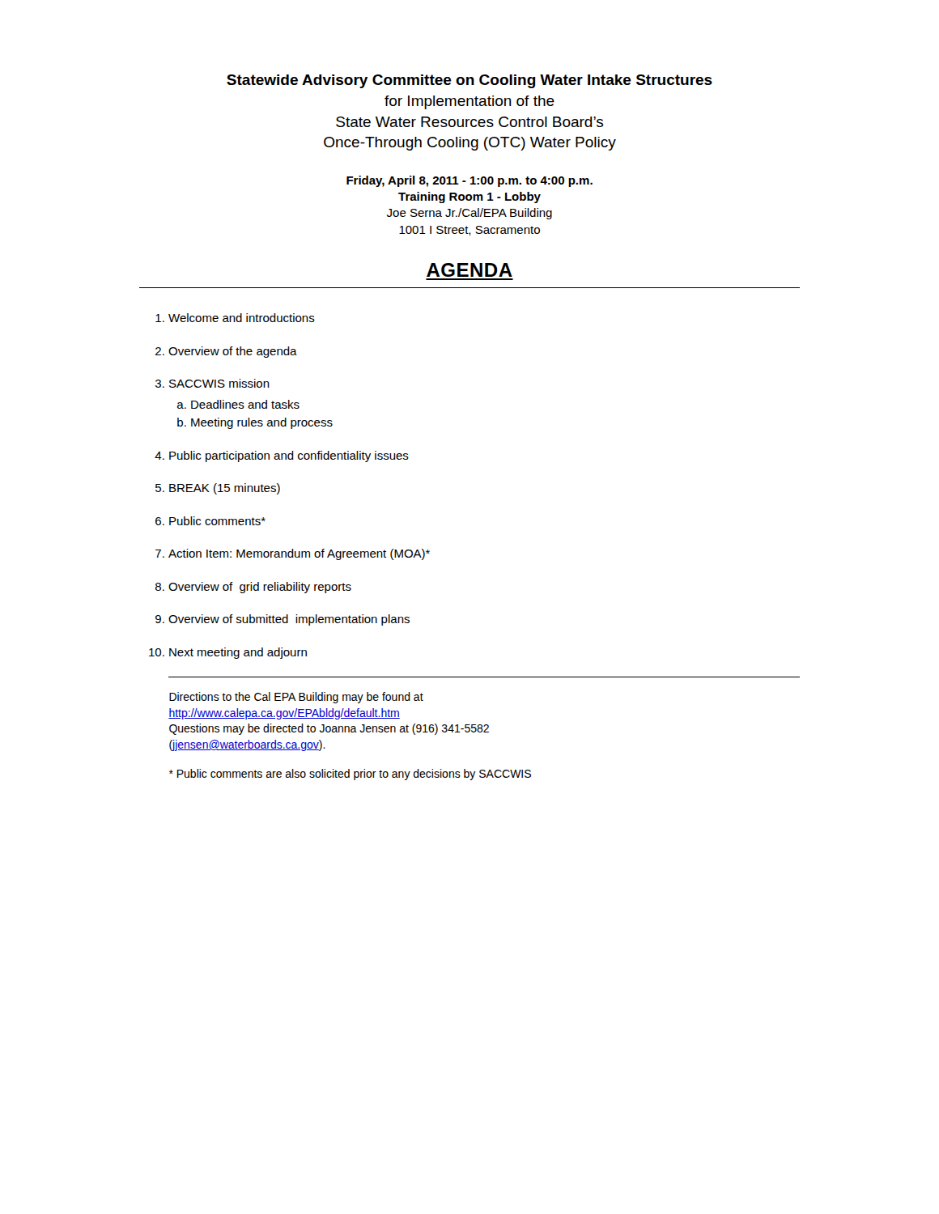Statewide Advisory Committee on Cooling Water Intake Structures
for Implementation of the
State Water Resources Control Board’s
Once-Through Cooling (OTC) Water Policy
Friday, April 8, 2011 - 1:00 p.m. to 4:00 p.m.
Training Room 1 - Lobby
Joe Serna Jr./Cal/EPA Building
1001 I Street, Sacramento
AGENDA
Welcome and introductions
Overview of the agenda
SACCWIS mission
Deadlines and tasks
Meeting rules and process
Public participation and confidentiality issues
BREAK (15 minutes)
Public comments*
Action Item: Memorandum of Agreement (MOA)*
Overview of grid reliability reports
Overview of submitted implementation plans
Next meeting and adjourn
Directions to the Cal EPA Building may be found at
http://www.calepa.ca.gov/EPAbldg/default.htm
Questions may be directed to Joanna Jensen at (916) 341-5582
(jjensen@waterboards.ca.gov).
* Public comments are also solicited prior to any decisions by SACCWIS